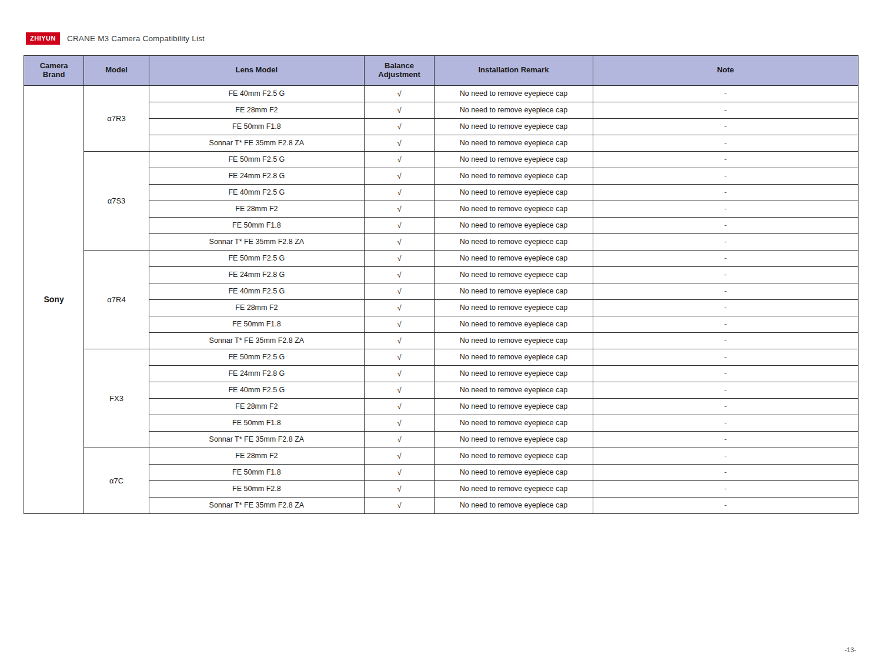ZHIYUN
CRANE M3 Camera Compatibility List
| Camera Brand | Model | Lens Model | Balance Adjustment | Installation Remark | Note |
| --- | --- | --- | --- | --- | --- |
| Sony | α7R3 | FE 40mm F2.5 G | √ | No need to remove eyepiece cap | - |
| FE 28mm F2 | √ | No need to remove eyepiece cap | - |
| FE 50mm F1.8 | √ | No need to remove eyepiece cap | - |
| Sonnar T* FE 35mm F2.8 ZA | √ | No need to remove eyepiece cap | - |
| α7S3 | FE 50mm F2.5 G | √ | No need to remove eyepiece cap | - |
| FE 24mm F2.8 G | √ | No need to remove eyepiece cap | - |
| FE 40mm F2.5 G | √ | No need to remove eyepiece cap | - |
| FE 28mm F2 | √ | No need to remove eyepiece cap | - |
| FE 50mm F1.8 | √ | No need to remove eyepiece cap | - |
| Sonnar T* FE 35mm F2.8 ZA | √ | No need to remove eyepiece cap | - |
| α7R4 | FE 50mm F2.5 G | √ | No need to remove eyepiece cap | - |
| FE 24mm F2.8 G | √ | No need to remove eyepiece cap | - |
| FE 40mm F2.5 G | √ | No need to remove eyepiece cap | - |
| FE 28mm F2 | √ | No need to remove eyepiece cap | - |
| FE 50mm F1.8 | √ | No need to remove eyepiece cap | - |
| Sonnar T* FE 35mm F2.8 ZA | √ | No need to remove eyepiece cap | - |
| FX3 | FE 50mm F2.5 G | √ | No need to remove eyepiece cap | - |
| FE 24mm F2.8 G | √ | No need to remove eyepiece cap | - |
| FE 40mm F2.5 G | √ | No need to remove eyepiece cap | - |
| FE 28mm F2 | √ | No need to remove eyepiece cap | - |
| FE 50mm F1.8 | √ | No need to remove eyepiece cap | - |
| Sonnar T* FE 35mm F2.8 ZA | √ | No need to remove eyepiece cap | - |
| α7C | FE 28mm F2 | √ | No need to remove eyepiece cap | - |
| FE 50mm F1.8 | √ | No need to remove eyepiece cap | - |
| FE 50mm F2.8 | √ | No need to remove eyepiece cap | - |
| Sonnar T* FE 35mm F2.8 ZA | √ | No need to remove eyepiece cap | - |
-13-